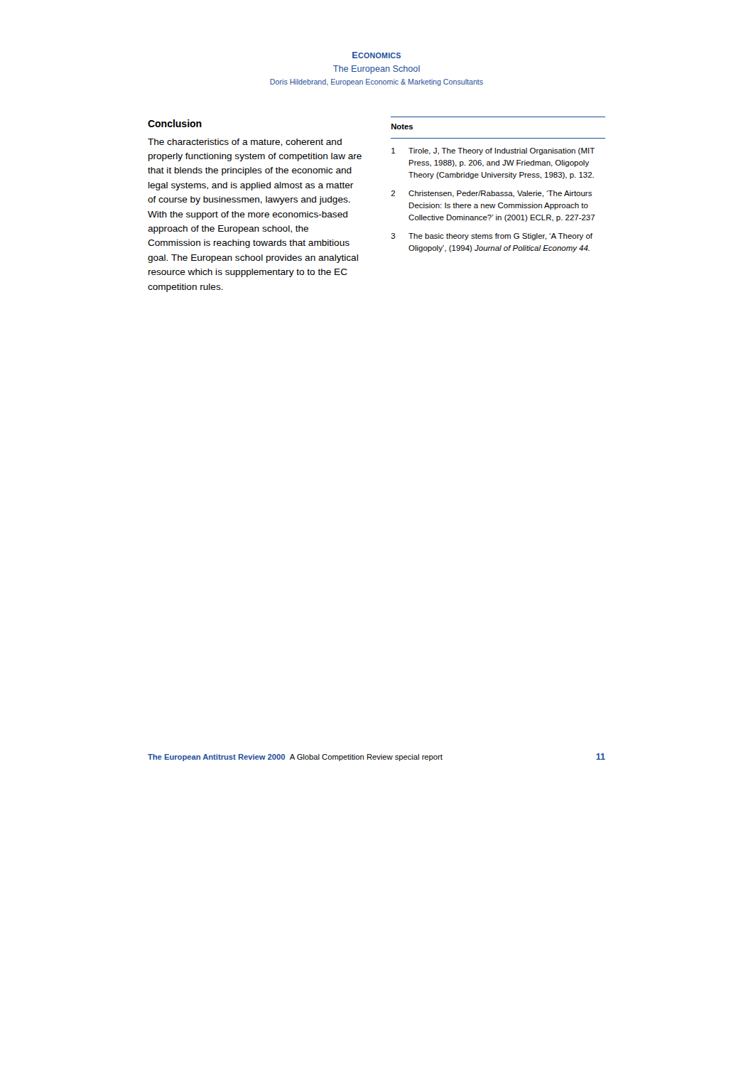ECONOMICS
The European School
Doris Hildebrand, European Economic & Marketing Consultants
Conclusion
The characteristics of a mature, coherent and properly functioning system of competition law are that it blends the principles of the economic and legal systems, and is applied almost as a matter of course by businessmen, lawyers and judges. With the support of the more economics-based approach of the European school, the Commission is reaching towards that ambitious goal. The European school provides an analytical resource which is suppplementary to to the EC competition rules.
Notes
1 Tirole, J, The Theory of Industrial Organisation (MIT Press, 1988), p. 206, and JW Friedman, Oligopoly Theory (Cambridge University Press, 1983), p. 132.
2 Christensen, Peder/Rabassa, Valerie, ‘The Airtours Decision: Is there a new Commission Approach to Collective Dominance?’ in (2001) ECLR, p. 227-237
3 The basic theory stems from G Stigler, ‘A Theory of Oligopoly’, (1994) Journal of Political Economy 44.
The European Antitrust Review 2000 A Global Competition Review special report
11